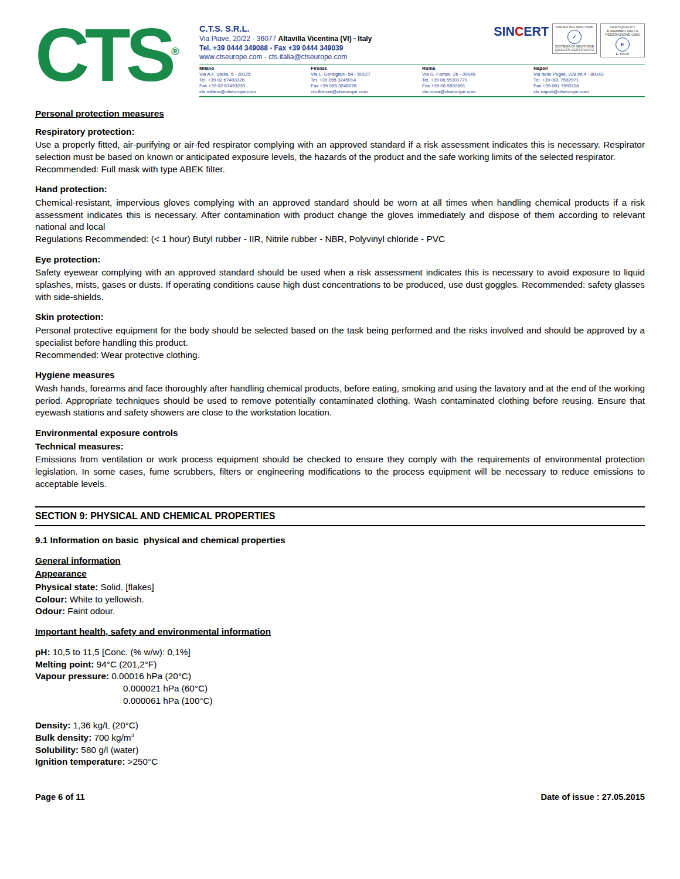CTS®
C.T.S. S.R.L.
Via Piave, 20/22 - 36077 Altavilla Vicentina (VI) - Italy
Tel. +39 0444 349088 - Fax +39 0444 349039
www.ctseurope.com - cts.italia@ctseurope.com
SINCERT
UNI EN ISO 9001:2008
✓
SISTEMA DI GESTIONE
QUALITÀ CERTIFICATO
CERTIQUALITY
È MEMBRO DELLA
FEDERAZIONE CISQ
E
E. PACK
Milano
Via A.F. Stella, 5 - 20125
Tel. +39 02 67493326
Fax +39 02 67493233
cts.milano@ctseurope.com
Firenze
Via L. Gordigiani, 54 - 50127
Tel. +39 055 3245014
Fax +39 055 3245078
cts.firenze@ctseurope.com
Roma
Via G. Fantoli, 26 - 00149
Tel. +39 06 55301779
Fax +39 06 5592891
cts.roma@ctseurope.com
Napoli
Via delle Puglie, 228 int.4 - 80143
Tel. +39 081 7592971
Fax +39 081 7593118
cts.napoli@ctseurope.com
Personal protection measures
Respiratory protection:
Use a properly fitted, air-purifying or air-fed respirator complying with an approved standard if a risk assessment indicates this is necessary. Respirator selection must be based on known or anticipated exposure levels, the hazards of the product and the safe working limits of the selected respirator.
Recommended: Full mask with type ABEK filter.
Hand protection:
Chemical-resistant, impervious gloves complying with an approved standard should be worn at all times when handling chemical products if a risk assessment indicates this is necessary. After contamination with product change the gloves immediately and dispose of them according to relevant national and local
Regulations Recommended: (< 1 hour) Butyl rubber - IIR, Nitrile rubber - NBR, Polyvinyl chloride - PVC
Eye protection:
Safety eyewear complying with an approved standard should be used when a risk assessment indicates this is necessary to avoid exposure to liquid splashes, mists, gases or dusts. If operating conditions cause high dust concentrations to be produced, use dust goggles. Recommended: safety glasses with side-shields.
Skin protection:
Personal protective equipment for the body should be selected based on the task being performed and the risks involved and should be approved by a specialist before handling this product.
Recommended: Wear protective clothing.
Hygiene measures
Wash hands, forearms and face thoroughly after handling chemical products, before eating, smoking and using the lavatory and at the end of the working period. Appropriate techniques should be used to remove potentially contaminated clothing. Wash contaminated clothing before reusing. Ensure that eyewash stations and safety showers are close to the workstation location.
Environmental exposure controls
Technical measures:
Emissions from ventilation or work process equipment should be checked to ensure they comply with the requirements of environmental protection legislation. In some cases, fume scrubbers, filters or engineering modifications to the process equipment will be necessary to reduce emissions to acceptable levels.
SECTION 9: PHYSICAL AND CHEMICAL PROPERTIES
9.1 Information on basic physical and chemical properties
General information
Appearance
Physical state: Solid. [flakes]
Colour: White to yellowish.
Odour: Faint odour.
Important health, safety and environmental information
pH: 10,5 to 11,5 [Conc. (% w/w): 0,1%]
Melting point: 94°C (201,2°F)
Vapour pressure: 0.00016 hPa (20°C)
0.000021 hPa (60°C)
0.000061 hPa (100°C)
Density: 1,36 kg/L (20°C)
Bulk density: 700 kg/m3
Solubility: 580 g/l (water)
Ignition temperature: >250°C
Page 6 of 11
Date of issue : 27.05.2015